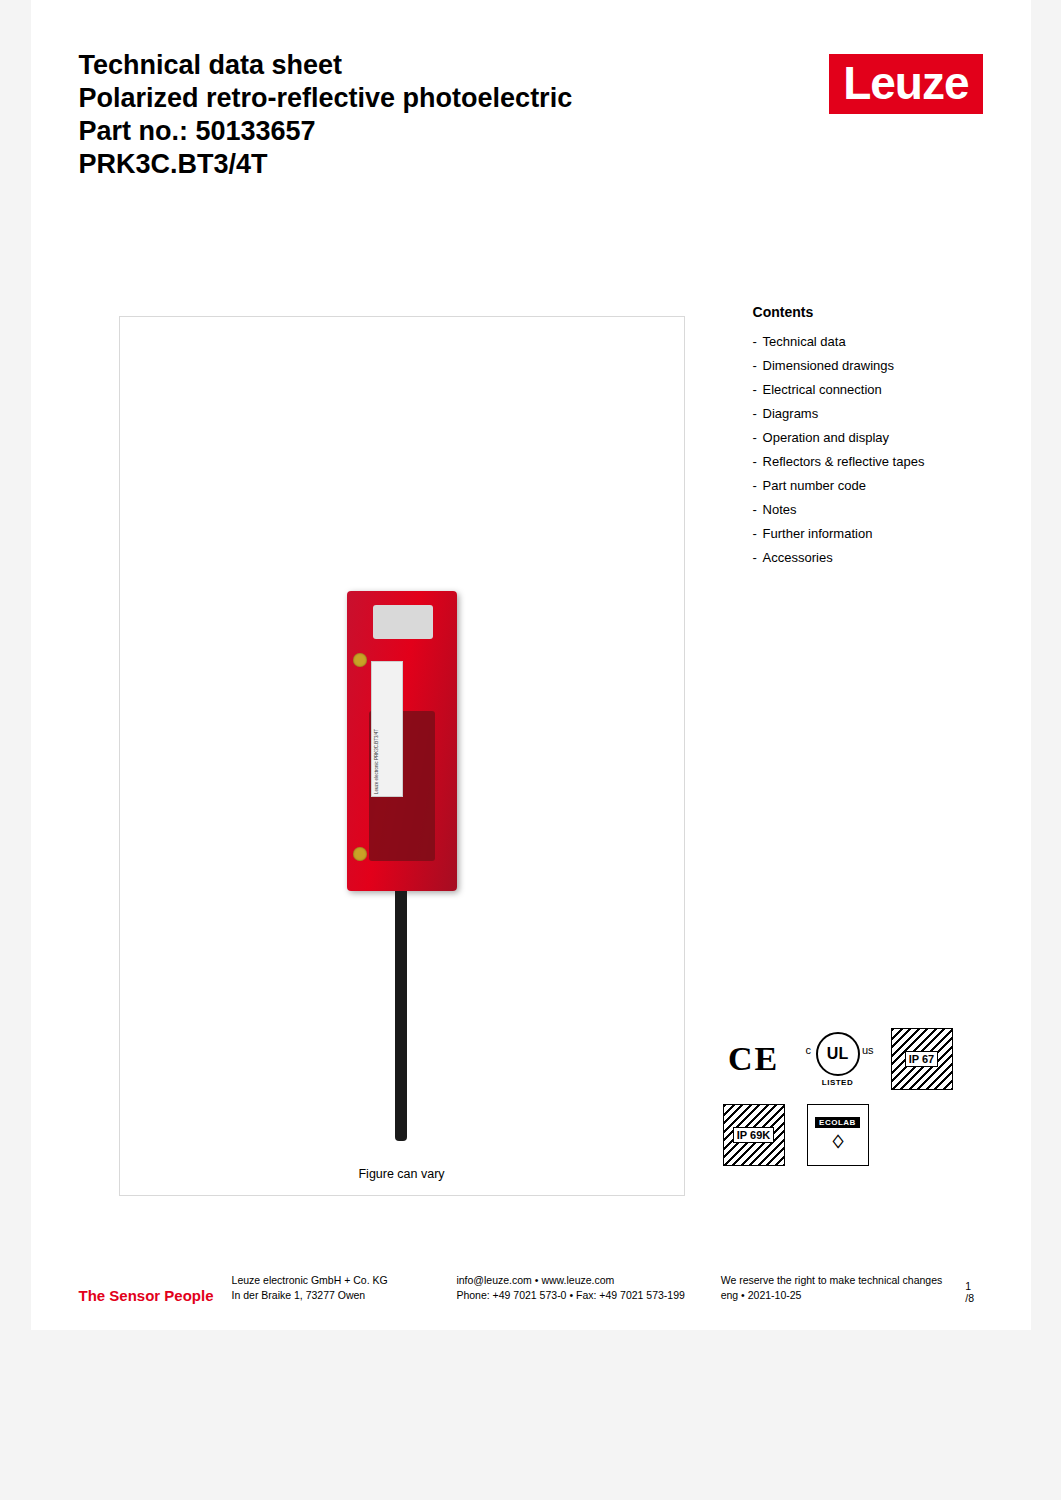Leuze
Technical data sheet
Polarized retro-reflective photoelectric
Part no.: 50133657
PRK3C.BT3/4T
Leuze electronic PRK3C.BT3/4T
Figure can vary
Contents
Technical data
Dimensioned drawings
Electrical connection
Diagrams
Operation and display
Reflectors & reflective tapes
Part number code
Notes
Further information
Accessories
CE
UL
LISTED
IP 67
IP 69K
ECOLAB
♢
The Sensor People
Leuze electronic GmbH + Co. KG
In der Braike 1, 73277 Owen
info@leuze.com • www.leuze.com
Phone: +49 7021 573-0 • Fax: +49 7021 573-199
We reserve the right to make technical changes
eng • 2021-10-25
1 /8